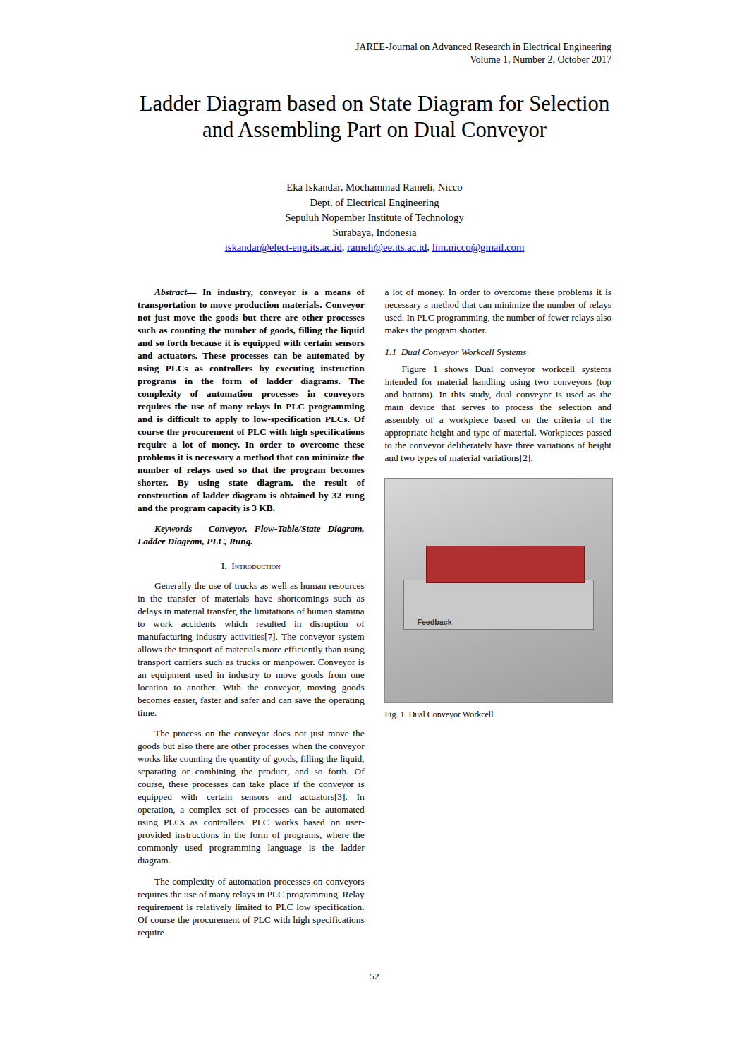JAREE-Journal on Advanced Research in Electrical Engineering
Volume 1, Number 2, October 2017
Ladder Diagram based on State Diagram for Selection and Assembling Part on Dual Conveyor
Eka Iskandar, Mochammad Rameli, Nicco
Dept. of Electrical Engineering
Sepuluh Nopember Institute of Technology
Surabaya, Indonesia
iskandar@elect-eng.its.ac.id, rameli@ee.its.ac.id, lim.nicco@gmail.com
Abstract— In industry, conveyor is a means of transportation to move production materials. Conveyor not just move the goods but there are other processes such as counting the number of goods, filling the liquid and so forth because it is equipped with certain sensors and actuators. These processes can be automated by using PLCs as controllers by executing instruction programs in the form of ladder diagrams. The complexity of automation processes in conveyors requires the use of many relays in PLC programming and is difficult to apply to low-specification PLCs. Of course the procurement of PLC with high specifications require a lot of money. In order to overcome these problems it is necessary a method that can minimize the number of relays used so that the program becomes shorter. By using state diagram, the result of construction of ladder diagram is obtained by 32 rung and the program capacity is 3 KB.
Keywords— Conveyor, Flow-Table/State Diagram, Ladder Diagram, PLC, Rung.
I. Introduction
Generally the use of trucks as well as human resources in the transfer of materials have shortcomings such as delays in material transfer, the limitations of human stamina to work accidents which resulted in disruption of manufacturing industry activities[7]. The conveyor system allows the transport of materials more efficiently than using transport carriers such as trucks or manpower. Conveyor is an equipment used in industry to move goods from one location to another. With the conveyor, moving goods becomes easier, faster and safer and can save the operating time.
The process on the conveyor does not just move the goods but also there are other processes when the conveyor works like counting the quantity of goods, filling the liquid, separating or combining the product, and so forth. Of course, these processes can take place if the conveyor is equipped with certain sensors and actuators[3]. In operation, a complex set of processes can be automated using PLCs as controllers. PLC works based on user-provided instructions in the form of programs, where the commonly used programming language is the ladder diagram.
The complexity of automation processes on conveyors requires the use of many relays in PLC programming. Relay requirement is relatively limited to PLC low specification. Of course the procurement of PLC with high specifications require
a lot of money. In order to overcome these problems it is necessary a method that can minimize the number of relays used. In PLC programming, the number of fewer relays also makes the program shorter.
1.1 Dual Conveyor Workcell Systems
Figure 1 shows Dual conveyor workcell systems intended for material handling using two conveyors (top and bottom). In this study, dual conveyor is used as the main device that serves to process the selection and assembly of a workpiece based on the criteria of the appropriate height and type of material. Workpieces passed to the conveyor deliberately have three variations of height and two types of material variations[2].
Feedback
Fig. 1. Dual Conveyor Workcell
52